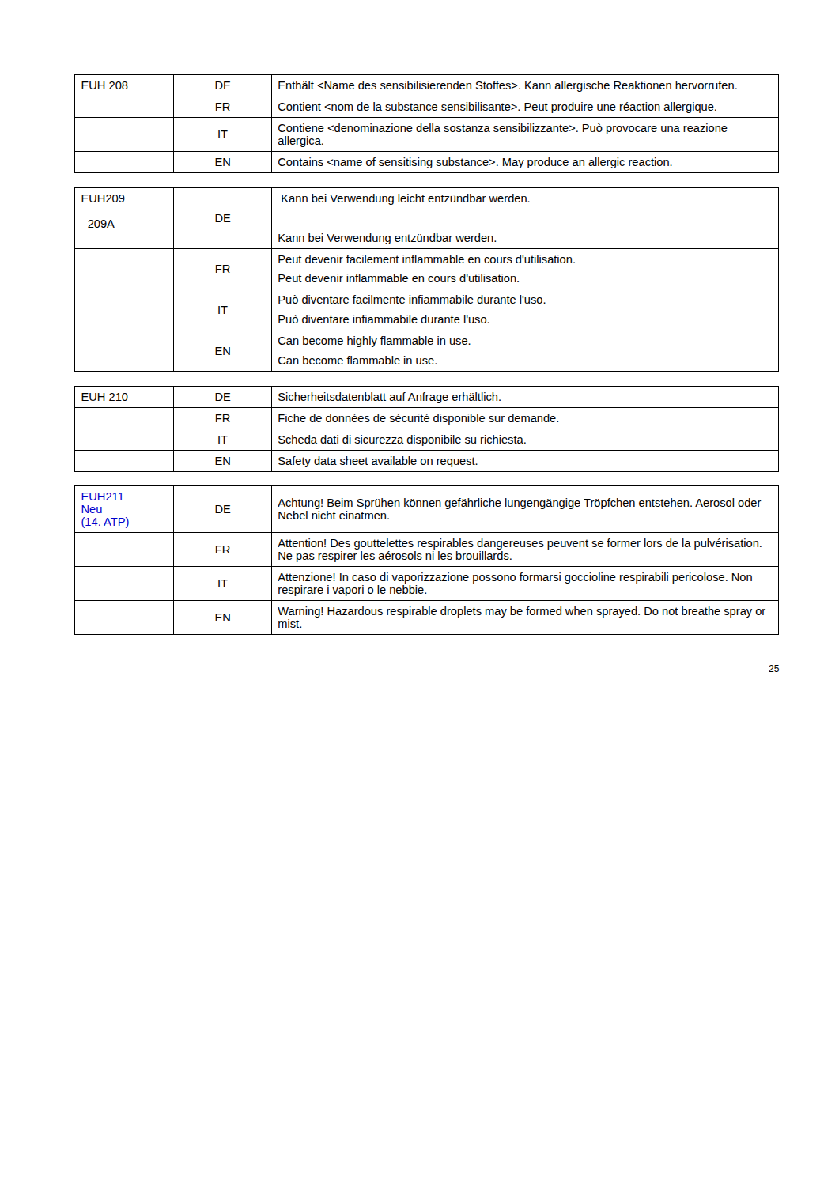| EUH 208 | DE | Enthält <Name des sensibilisierenden Stoffes>. Kann allergische Reaktionen hervorrufen. |
| | FR | Contient <nom de la substance sensibilisante>. Peut produire une réaction allergique. |
| | IT | Contiene <denominazione della sostanza sensibilizzante>. Può provocare una reazione allergica. |
| | EN | Contains <name of sensitising substance>. May produce an allergic reaction. |
| EUH209 209A | DE | Kann bei Verwendung leicht entzündbar werden. Kann bei Verwendung entzündbar werden. |
| | FR | Peut devenir facilement inflammable en cours d'utilisation. Peut devenir inflammable en cours d'utilisation. |
| | IT | Può diventare facilmente infiammabile durante l'uso. Può diventare infiammabile durante l'uso. |
| | EN | Can become highly flammable in use. Can become flammable in use. |
| EUH 210 | DE | Sicherheitsdatenblatt auf Anfrage erhältlich. |
| | FR | Fiche de données de sécurité disponible sur demande. |
| | IT | Scheda dati di sicurezza disponibile su richiesta. |
| | EN | Safety data sheet available on request. |
| EUH211 Neu (14. ATP) | DE | Achtung! Beim Sprühen können gefährliche lungengängige Tröpfchen entstehen. Aerosol oder Nebel nicht einatmen. |
| | FR | Attention! Des gouttelettes respirables dangereuses peuvent se former lors de la pulvérisation. Ne pas respirer les aérosols ni les brouillards. |
| | IT | Attenzione! In caso di vaporizzazione possono formarsi goccioline respirabili pericolose. Non respirare i vapori o le nebbie. |
| | EN | Warning! Hazardous respirable droplets may be formed when sprayed. Do not breathe spray or mist. |
25